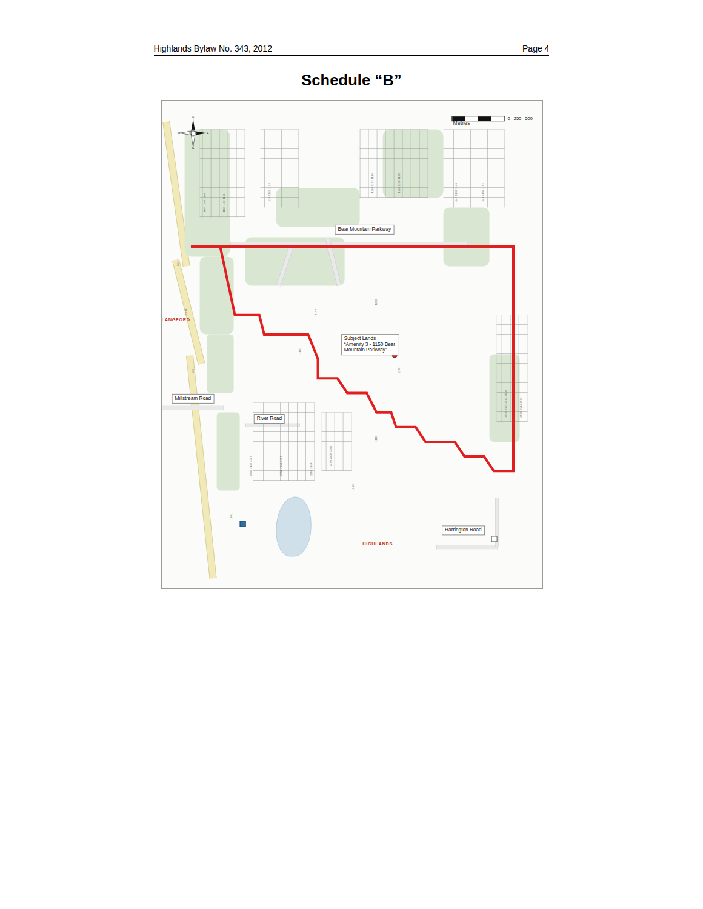Highlands Bylaw No. 343, 2012
Page 4
Schedule “B”
2345 2347 2349
2351 2353 2355
2357 2359
2400 2402 2404
1104 1106 1108
1110 1112 1114
1120 1122 1124
1130 1132 1134
1136 1138 1140
1142 1144 1146
1148 1150 1152
2500 2502 2504 2506
2508 2510 2512
1002
1021
2001
2011
1100
1150
1200
1190
1110
1050
HIGHLANDS
LANGFORD
Millstream Road
River Road
Harrington Road
Bear Mountain Parkway
Subject Lands
“Amenity 3 - 1150 Bear Mountain Parkway”
N S W E
0 250 500
Metres